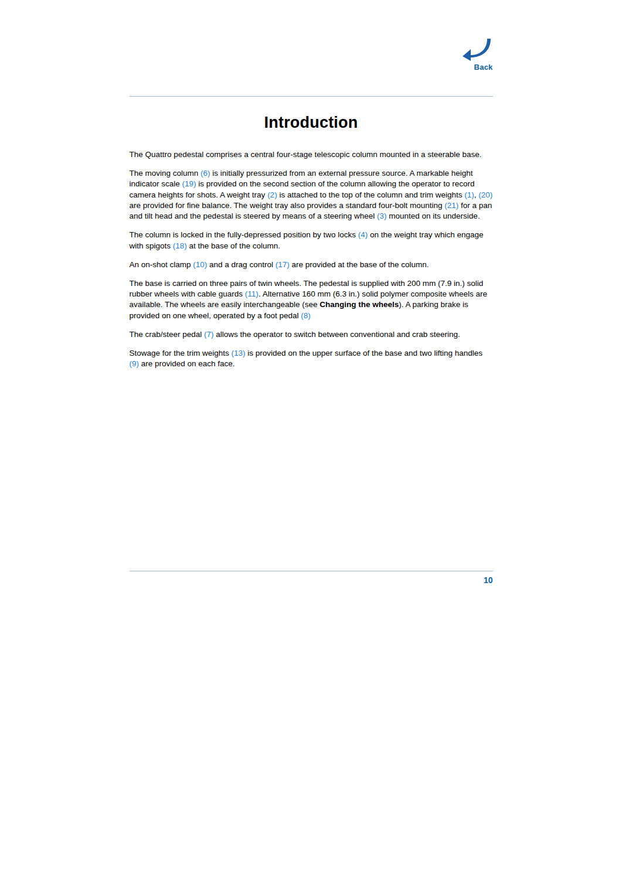Back
Introduction
The Quattro pedestal comprises a central four-stage telescopic column mounted in a steerable base.
The moving column (6) is initially pressurized from an external pressure source. A markable height indicator scale (19) is provided on the second section of the column allowing the operator to record camera heights for shots. A weight tray (2) is attached to the top of the column and trim weights (1), (20) are provided for fine balance. The weight tray also provides a standard four-bolt mounting (21) for a pan and tilt head and the pedestal is steered by means of a steering wheel (3) mounted on its underside.
The column is locked in the fully-depressed position by two locks (4) on the weight tray which engage with spigots (18) at the base of the column.
An on-shot clamp (10) and a drag control (17) are provided at the base of the column.
The base is carried on three pairs of twin wheels. The pedestal is supplied with 200 mm (7.9 in.) solid rubber wheels with cable guards (11). Alternative 160 mm (6.3 in.) solid polymer composite wheels are available. The wheels are easily interchangeable (see Changing the wheels). A parking brake is provided on one wheel, operated by a foot pedal (8)
The crab/steer pedal (7) allows the operator to switch between conventional and crab steering.
Stowage for the trim weights (13) is provided on the upper surface of the base and two lifting handles (9) are provided on each face.
10